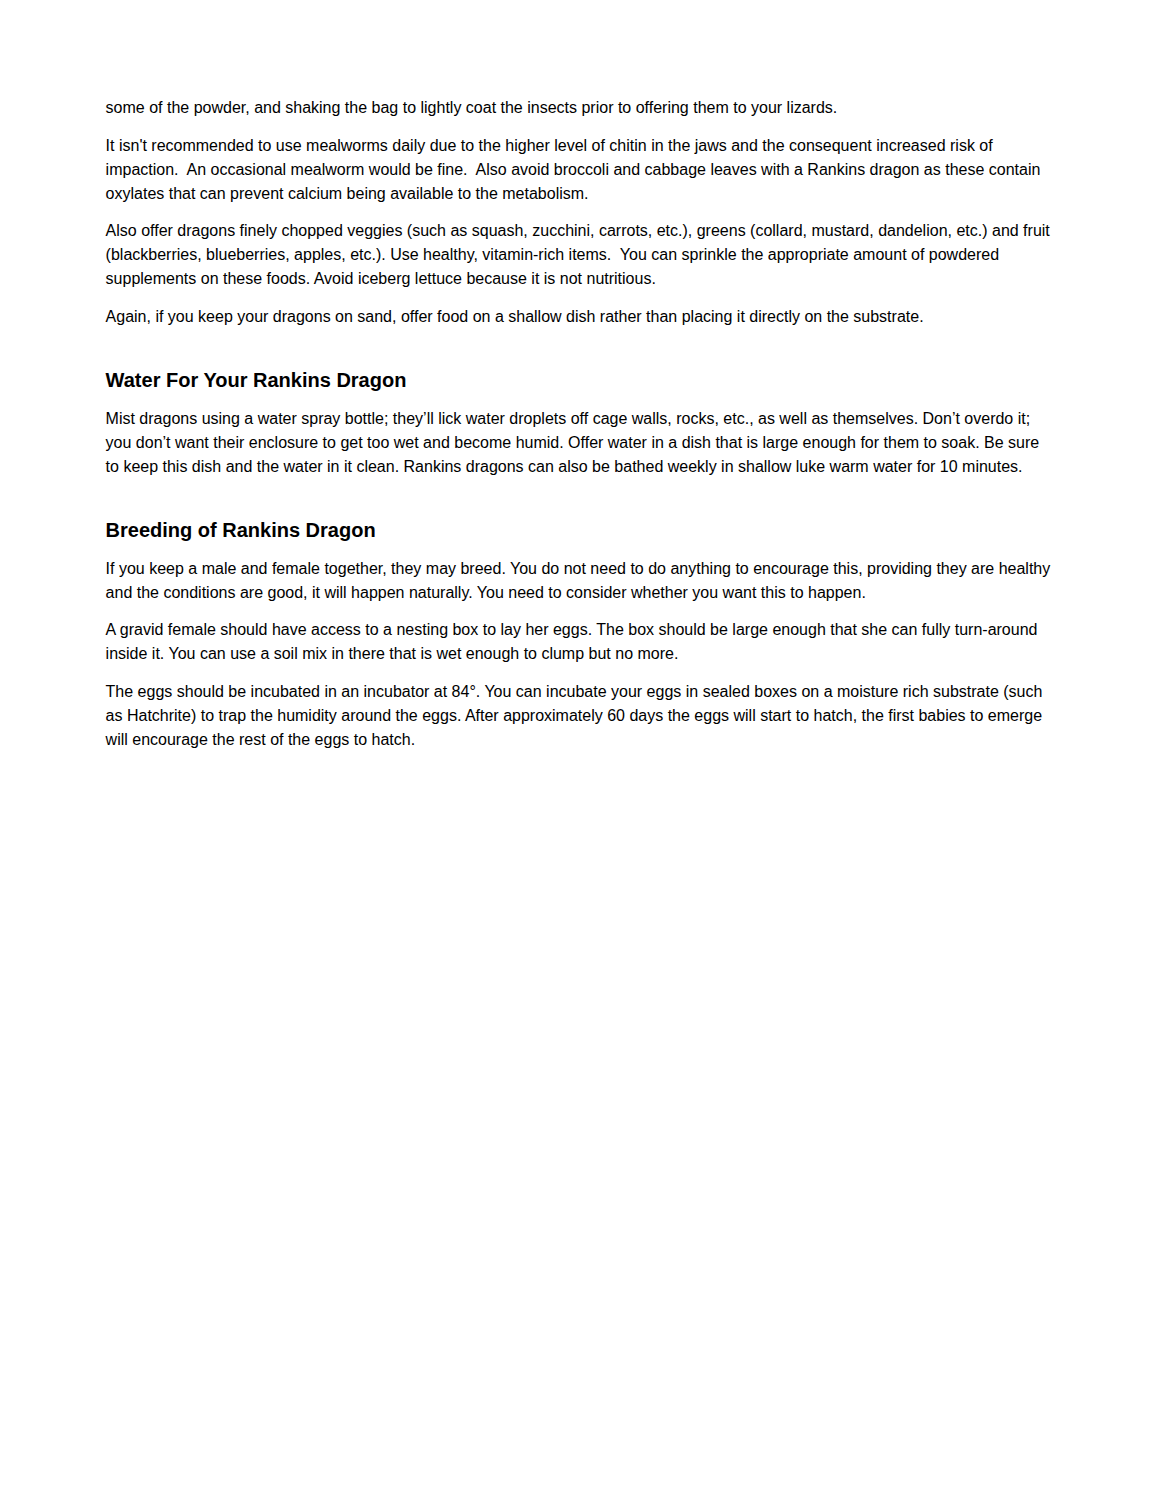some of the powder, and shaking the bag to lightly coat the insects prior to offering them to your lizards.
It isn't recommended to use mealworms daily due to the higher level of chitin in the jaws and the consequent increased risk of impaction. An occasional mealworm would be fine. Also avoid broccoli and cabbage leaves with a Rankins dragon as these contain oxylates that can prevent calcium being available to the metabolism.
Also offer dragons finely chopped veggies (such as squash, zucchini, carrots, etc.), greens (collard, mustard, dandelion, etc.) and fruit (blackberries, blueberries, apples, etc.). Use healthy, vitamin-rich items. You can sprinkle the appropriate amount of powdered supplements on these foods. Avoid iceberg lettuce because it is not nutritious.
Again, if you keep your dragons on sand, offer food on a shallow dish rather than placing it directly on the substrate.
Water For Your Rankins Dragon
Mist dragons using a water spray bottle; they’ll lick water droplets off cage walls, rocks, etc., as well as themselves. Don’t overdo it; you don’t want their enclosure to get too wet and become humid. Offer water in a dish that is large enough for them to soak. Be sure to keep this dish and the water in it clean. Rankins dragons can also be bathed weekly in shallow luke warm water for 10 minutes.
Breeding of Rankins Dragon
If you keep a male and female together, they may breed. You do not need to do anything to encourage this, providing they are healthy and the conditions are good, it will happen naturally. You need to consider whether you want this to happen.
A gravid female should have access to a nesting box to lay her eggs. The box should be large enough that she can fully turn-around inside it. You can use a soil mix in there that is wet enough to clump but no more.
The eggs should be incubated in an incubator at 84°. You can incubate your eggs in sealed boxes on a moisture rich substrate (such as Hatchrite) to trap the humidity around the eggs. After approximately 60 days the eggs will start to hatch, the first babies to emerge will encourage the rest of the eggs to hatch.